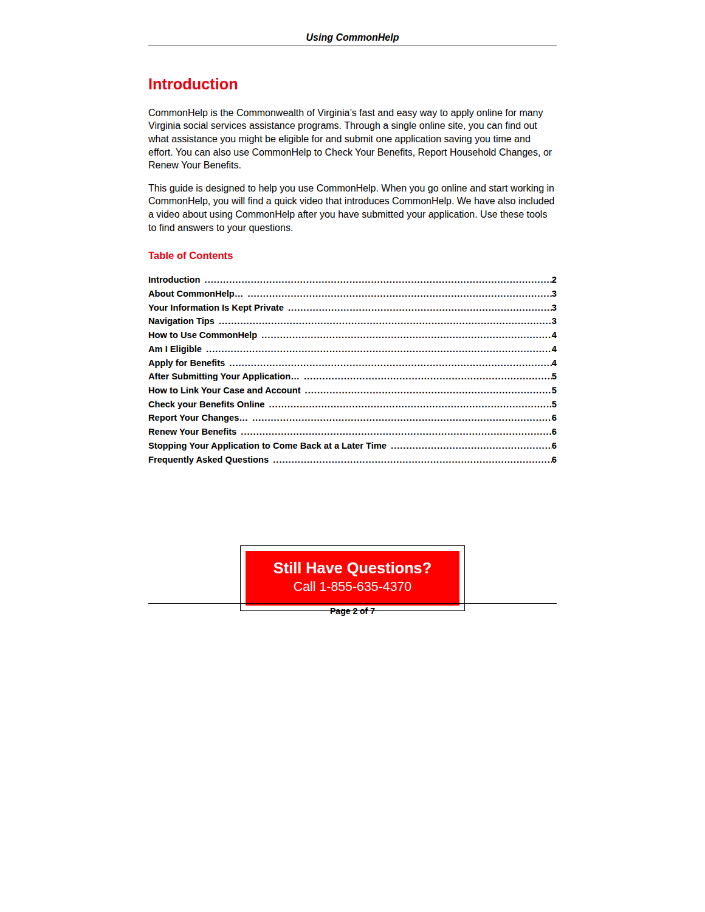Using CommonHelp
Introduction
CommonHelp is the Commonwealth of Virginia’s fast and easy way to apply online for many Virginia social services assistance programs. Through a single online site, you can find out what assistance you might be eligible for and submit one application saving you time and effort. You can also use CommonHelp to Check Your Benefits, Report Household Changes, or Renew Your Benefits.
This guide is designed to help you use CommonHelp. When you go online and start working in CommonHelp, you will find a quick video that introduces CommonHelp. We have also included a video about using CommonHelp after you have submitted your application. Use these tools to find answers to your questions.
Table of Contents
Introduction ................................................................................................................................................................. 2
About CommonHelp… ................................................................................................................................................. 3
Your Information Is Kept Private ......................................................................................................................... 3
Navigation Tips ............................................................................................................................................. 3
How to Use CommonHelp ................................................................................................................................. 4
Am I Eligible ................................................................................................................................................. 4
Apply for Benefits ......................................................................................................................................... 4
After Submitting Your Application… ................................................................................................................... 5
How to Link Your Case and Account ................................................................................................................. 5
Check your Benefits Online ............................................................................................................................. .5
Report Your Changes… ................................................................................................................................. 6
Renew Your Benefits ..................................................................................................................................... 6
Stopping Your Application to Come Back at a Later Time ..................................................................................... 6
Frequently Asked Questions ............................................................................................................................. 6
Still Have Questions?
Call 1-855-635-4370
Page 2 of 7